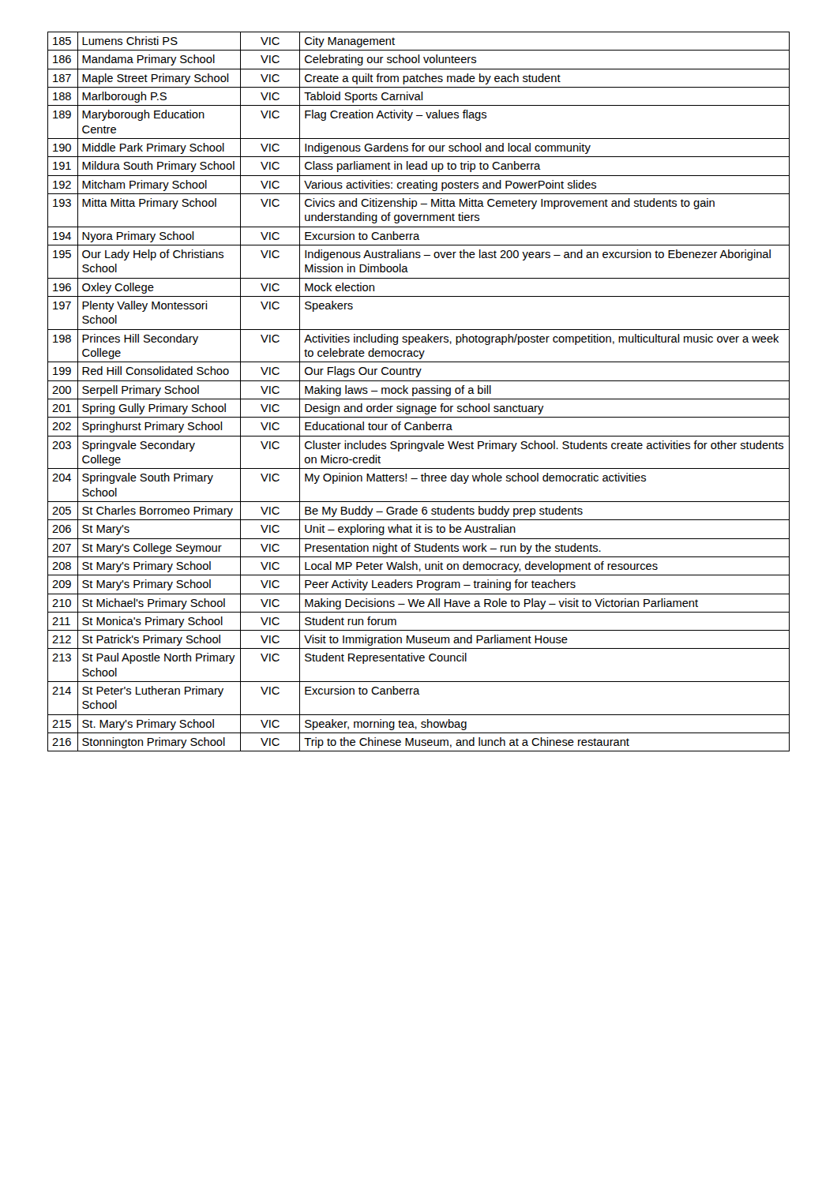| 185 | Lumens Christi PS | VIC | City Management |
| 186 | Mandama Primary School | VIC | Celebrating our school volunteers |
| 187 | Maple Street Primary School | VIC | Create a quilt from patches made by each student |
| 188 | Marlborough P.S | VIC | Tabloid Sports Carnival |
| 189 | Maryborough Education Centre | VIC | Flag Creation Activity – values flags |
| 190 | Middle Park Primary School | VIC | Indigenous Gardens for our school and local community |
| 191 | Mildura South Primary School | VIC | Class parliament in lead up to trip to Canberra |
| 192 | Mitcham Primary School | VIC | Various activities: creating posters and PowerPoint slides |
| 193 | Mitta Mitta Primary School | VIC | Civics and Citizenship – Mitta Mitta Cemetery Improvement and students to gain understanding of government tiers |
| 194 | Nyora Primary School | VIC | Excursion to Canberra |
| 195 | Our Lady Help of Christians School | VIC | Indigenous Australians – over the last 200 years – and an excursion to Ebenezer Aboriginal Mission in Dimboola |
| 196 | Oxley College | VIC | Mock election |
| 197 | Plenty Valley Montessori School | VIC | Speakers |
| 198 | Princes Hill Secondary College | VIC | Activities including speakers, photograph/poster competition, multicultural music over a week to celebrate democracy |
| 199 | Red Hill Consolidated Schoo | VIC | Our Flags Our Country |
| 200 | Serpell Primary School | VIC | Making laws – mock passing of a bill |
| 201 | Spring Gully Primary School | VIC | Design and order signage for school sanctuary |
| 202 | Springhurst Primary School | VIC | Educational tour of Canberra |
| 203 | Springvale Secondary College | VIC | Cluster includes Springvale West Primary School. Students create activities for other students on Micro-credit |
| 204 | Springvale South Primary School | VIC | My Opinion Matters! – three day whole school democratic activities |
| 205 | St Charles Borromeo Primary | VIC | Be My Buddy – Grade 6 students buddy prep students |
| 206 | St Mary's | VIC | Unit – exploring what it is to be Australian |
| 207 | St Mary's College Seymour | VIC | Presentation night of Students work – run by the students. |
| 208 | St Mary's Primary School | VIC | Local MP Peter Walsh, unit on democracy, development of resources |
| 209 | St Mary's Primary School | VIC | Peer Activity Leaders Program – training for teachers |
| 210 | St Michael's Primary School | VIC | Making Decisions – We All Have a Role to Play – visit to Victorian Parliament |
| 211 | St Monica's Primary School | VIC | Student run forum |
| 212 | St Patrick's Primary School | VIC | Visit to Immigration Museum and Parliament House |
| 213 | St Paul Apostle North Primary School | VIC | Student Representative Council |
| 214 | St Peter's Lutheran Primary School | VIC | Excursion to Canberra |
| 215 | St. Mary's Primary School | VIC | Speaker, morning tea, showbag |
| 216 | Stonnington Primary School | VIC | Trip to the Chinese Museum, and lunch at a Chinese restaurant |